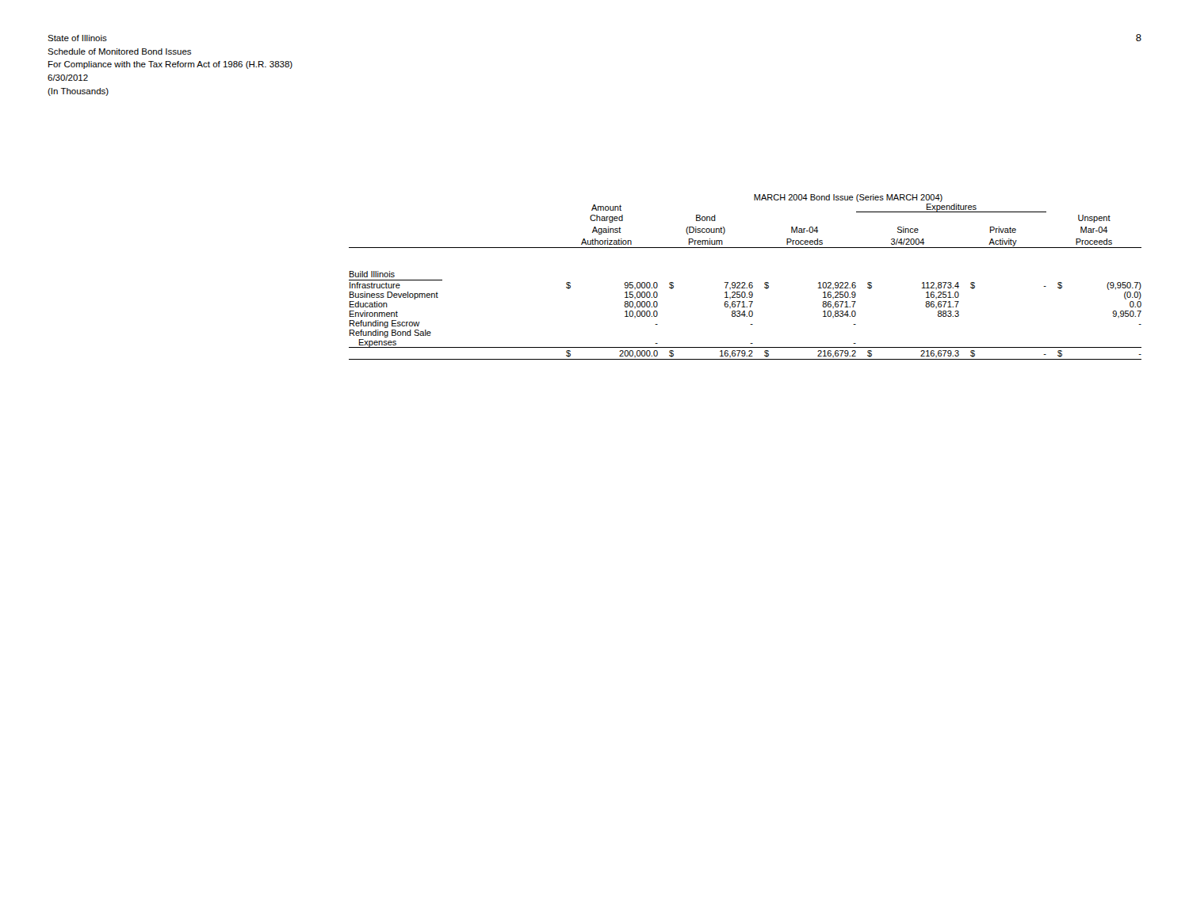8
State of Illinois
Schedule of Monitored Bond Issues
For Compliance with the Tax Reform Act of 1986 (H.R. 3838)
6/30/2012
(In Thousands)
| | MARCH 2004 Bond Issue (Series MARCH 2004) |
| | Amount | | | Expenditures | |
| | Charged Against Authorization | Bond (Discount) Premium | Mar-04 Proceeds | Since 3/4/2004 | Private Activity | Unspent Mar-04 Proceeds |
| Build Illinois | |
| Infrastructure | $ | 95,000.0 | $ | 7,922.6 | $ | 102,922.6 | $ | 112,873.4 | $ | - | $ | (9,950.7) |
| Business Development | | 15,000.0 | | 1,250.9 | | 16,250.9 | | 16,251.0 | | | | (0.0) |
| Education | | 80,000.0 | | 6,671.7 | | 86,671.7 | | 86,671.7 | | | | 0.0 |
| Environment | | 10,000.0 | | 834.0 | | 10,834.0 | | 883.3 | | | | 9,950.7 |
| Refunding Escrow | | - | | - | | - | | | | | | - |
| Refunding Bond Sale Expenses | | - | | - | | - | | | | | | |
| | $ | 200,000.0 | $ | 16,679.2 | $ | 216,679.2 | $ | 216,679.3 | $ | - | $ | - |